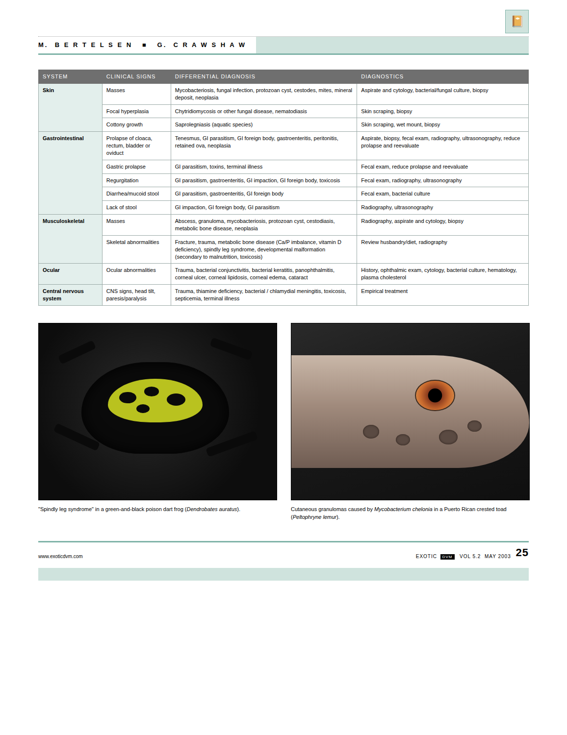📔
M. B E R T E L S E N ■ G. C R A W S H A W
| SYSTEM | CLINICAL SIGNS | DIFFERENTIAL DIAGNOSIS | DIAGNOSTICS |
| --- | --- | --- | --- |
| Skin | Masses | Mycobacteriosis, fungal infection, protozoan cyst, cestodes, mites, mineral deposit, neoplasia | Aspirate and cytology, bacterial/fungal culture, biopsy |
| Focal hyperplasia | Chytridiomycosis or other fungal disease, nematodiasis | Skin scraping, biopsy |
| Cottony growth | Saprolegniasis (aquatic species) | Skin scraping, wet mount, biopsy |
| Gastrointestinal | Prolapse of cloaca, rectum, bladder or oviduct | Tenesmus, GI parasitism, GI foreign body, gastroenteritis, peritonitis, retained ova, neoplasia | Aspirate, biopsy, fecal exam, radiography, ultrasonography, reduce prolapse and reevaluate |
| Gastric prolapse | GI parasitism, toxins, terminal illness | Fecal exam, reduce prolapse and reevaluate |
| Regurgitation | GI parasitism, gastroenteritis, GI impaction, GI foreign body, toxicosis | Fecal exam, radiography, ultrasonography |
| Diarrhea/mucoid stool | GI parasitism, gastroenteritis, GI foreign body | Fecal exam, bacterial culture |
| Lack of stool | GI impaction, GI foreign body, GI parasitism | Radiography, ultrasonography |
| Musculoskeletal | Masses | Abscess, granuloma, mycobacteriosis, protozoan cyst, cestodiasis, metabolic bone disease, neoplasia | Radiography, aspirate and cytology, biopsy |
| Skeletal abnormalities | Fracture, trauma, metabolic bone disease (Ca/P imbalance, vitamin D deficiency), spindly leg syndrome, developmental malformation (secondary to malnutrition, toxicosis) | Review husbandry/diet, radiography |
| Ocular | Ocular abnormalities | Trauma, bacterial conjunctivitis, bacterial keratitis, panophthalmitis, corneal ulcer, corneal lipidosis, corneal edema, cataract | History, ophthalmic exam, cytology, bacterial culture, hematology, plasma cholesterol |
| Central nervous system | CNS signs, head tilt, paresis/paralysis | Trauma, thiamine deficiency, bacterial / chlamydial meningitis, toxicosis, septicemia, terminal illness | Empirical treatment |
"Spindly leg syndrome" in a green-and-black poison dart frog (Dendrobates auratus).
Cutaneous granulomas caused by Mycobacterium chelonia in a Puerto Rican crested toad (Peltophryne lemur).
www.exoticdvm.com
EXOTIC DVM VOL 5.2 MAY 2003 25